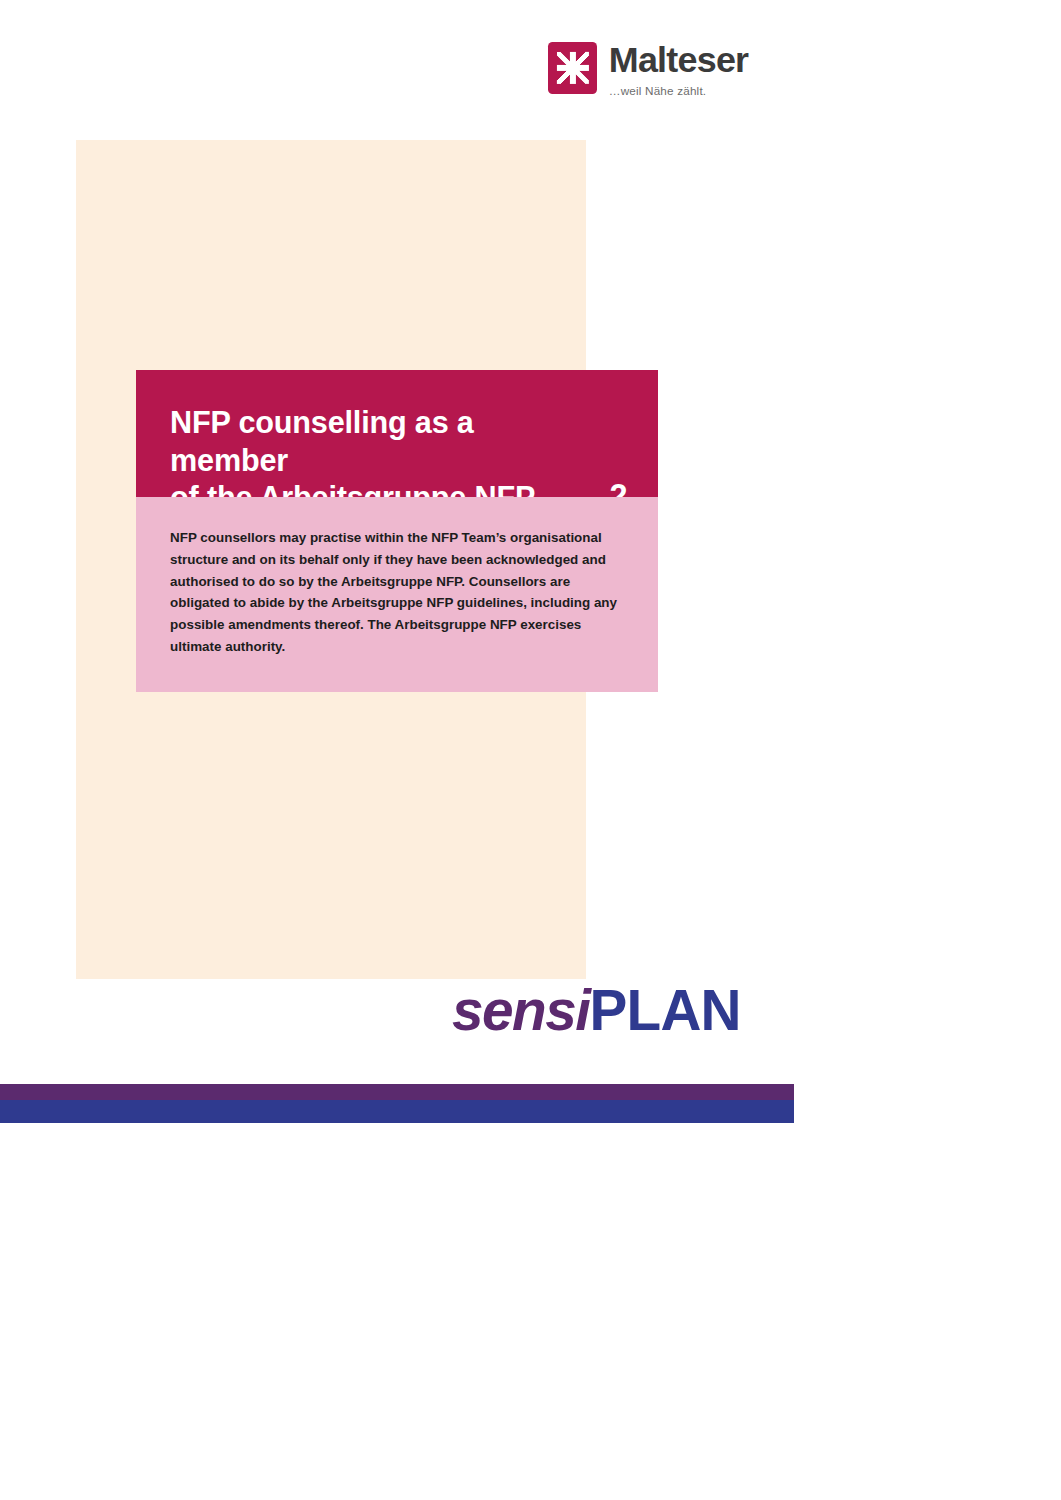Malteser
…weil Nähe zählt.
NFP counselling as a member
of the Arbeitsgruppe NFP 2
NFP counsellors may practise within the NFP Team’s organisational structure and on its behalf only if they have been acknowledged and authorised to do so by the Arbeitsgruppe NFP. Counsellors are obligated to abide by the Arbeitsgruppe NFP guidelines, including any possible amendments thereof. The Arbeitsgruppe NFP exercises ultimate authority.
sensi PLAN